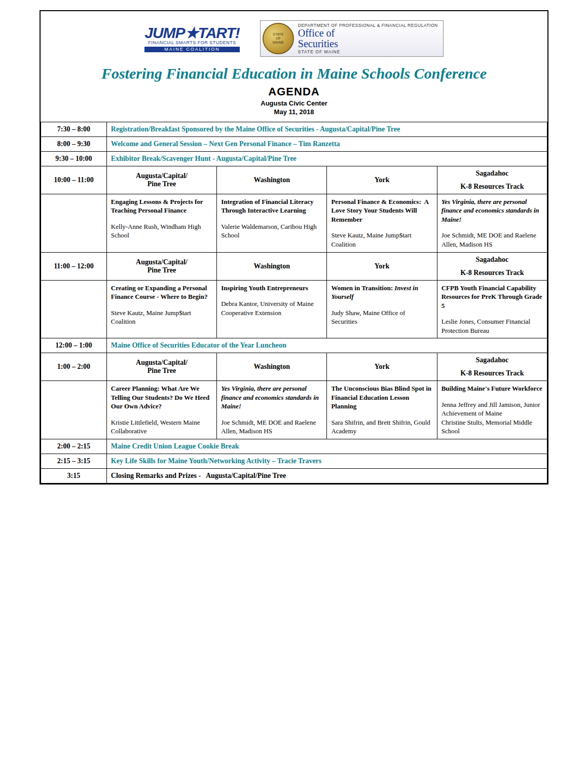JUMP★TART!
FINANCIAL SMARTS FOR STUDENTS
MAINE COALITION
STATE
OF
MAINE
Department of Professional & Financial Regulation
Office of
Securities
State of Maine
Fostering Financial Education in Maine Schools Conference
AGENDA
Augusta Civic Center
May 11, 2018
| 7:30 – 8:00 | Registration/Breakfast Sponsored by the Maine Office of Securities - Augusta/Capital/Pine Tree |
| 8:00 – 9:30 | Welcome and General Session – Next Gen Personal Finance – Tim Ranzetta |
| 9:30 – 10:00 | Exhibitor Break/Scavenger Hunt - Augusta/Capital/Pine Tree |
| 10:00 – 11:00 | Augusta/Capital/ Pine Tree | Washington | York | Sagadahoc K-8 Resources Track |
| | Engaging Lessons & Projects for Teaching Personal Finance Kelly-Anne Rush, Windham High School | Integration of Financial Literacy Through Interactive Learning Valerie Waldemarson, Caribou High School | Personal Finance & Economics: A Love Story Your Students Will Remember Steve Kautz, Maine Jump$tart Coalition | Yes Virginia, there are personal finance and economics standards in Maine! Joe Schmidt, ME DOE and Raelene Allen, Madison HS |
| 11:00 – 12:00 | Augusta/Capital/ Pine Tree | Washington | York | Sagadahoc K-8 Resources Track |
| | Creating or Expanding a Personal Finance Course - Where to Begin? Steve Kautz, Maine Jump$tart Coalition | Inspiring Youth Entrepreneurs Debra Kantor, University of Maine Cooperative Extension | Women in Transition: Invest in Yourself Judy Shaw, Maine Office of Securities | CFPB Youth Financial Capability Resources for PreK Through Grade 5 Leslie Jones, Consumer Financial Protection Bureau |
| 12:00 – 1:00 | Maine Office of Securities Educator of the Year Luncheon |
| 1:00 – 2:00 | Augusta/Capital/ Pine Tree | Washington | York | Sagadahoc K-8 Resources Track |
| | Career Planning: What Are We Telling Our Students? Do We Heed Our Own Advice? Kristie Littlefield, Western Maine Collaborative | Yes Virginia, there are personal finance and economics standards in Maine! Joe Schmidt, ME DOE and Raelene Allen, Madison HS | The Unconscious Bias Blind Spot in Financial Education Lesson Planning Sara Shifrin, and Brett Shifrin, Gould Academy | Building Maine's Future Workforce Jenna Jeffrey and Jill Jamison, Junior Achievement of Maine Christine Stults, Memorial Middle School |
| 2:00 – 2:15 | Maine Credit Union League Cookie Break |
| 2:15 – 3:15 | Key Life Skills for Maine Youth/Networking Activity – Tracie Travers |
| 3:15 | Closing Remarks and Prizes - Augusta/Capital/Pine Tree |